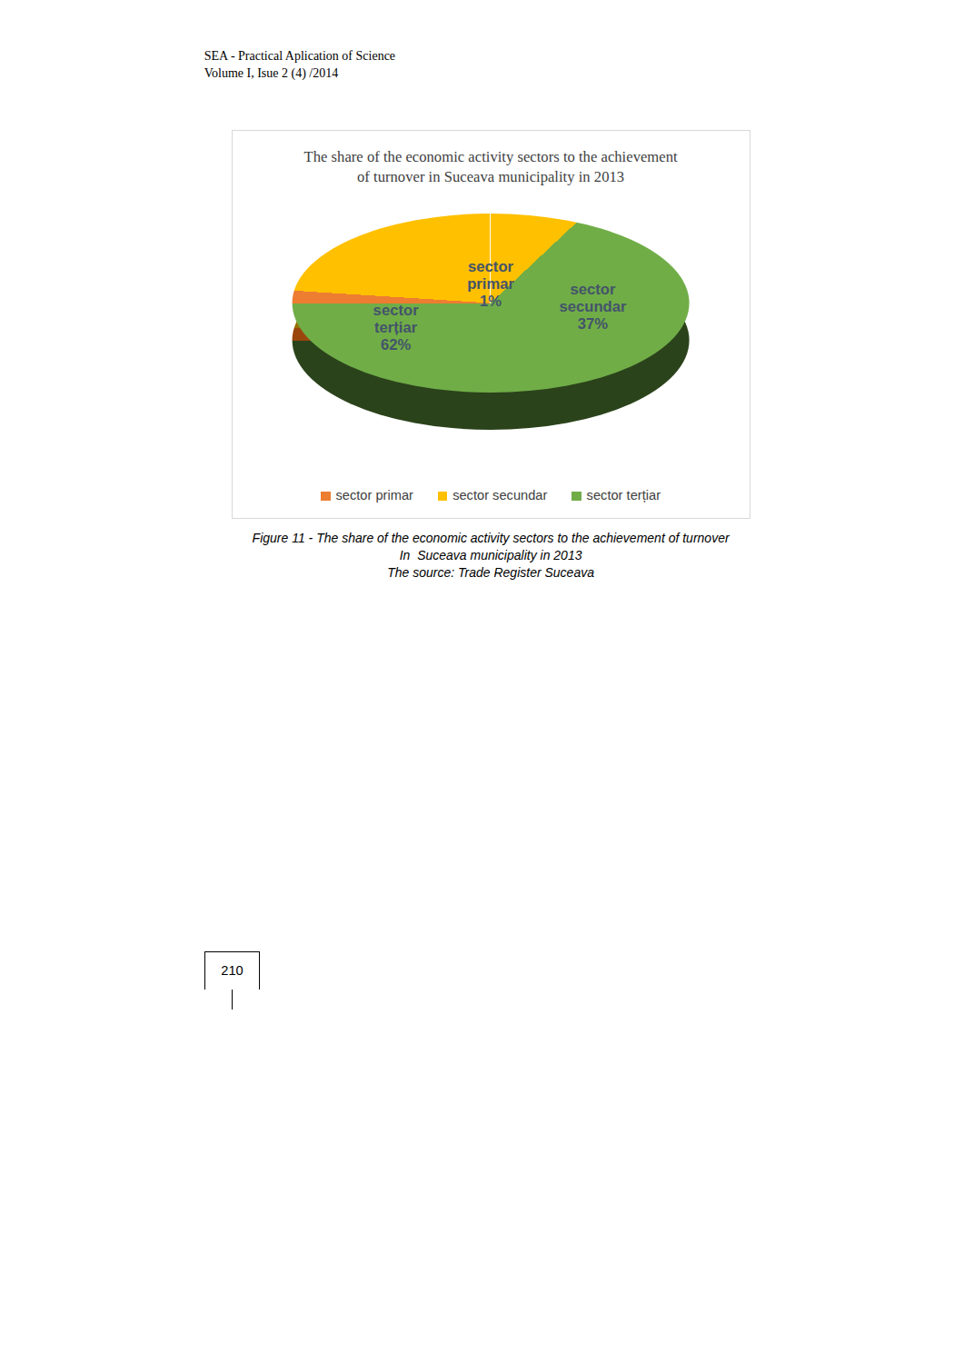SEA - Practical Aplication of Science
Volume I, Isue 2 (4) /2014
The share of the economic activity sectors to the achievement
of turnover in Suceava municipality in 2013
sector
primar
1%
sector
secundar
37%
sector
terțiar
62%
sector primar
sector secundar
sector terțiar
Figure 11 - The share of the economic activity sectors to the achievement of turnover
In Suceava municipality in 2013
The source: Trade Register Suceava
210